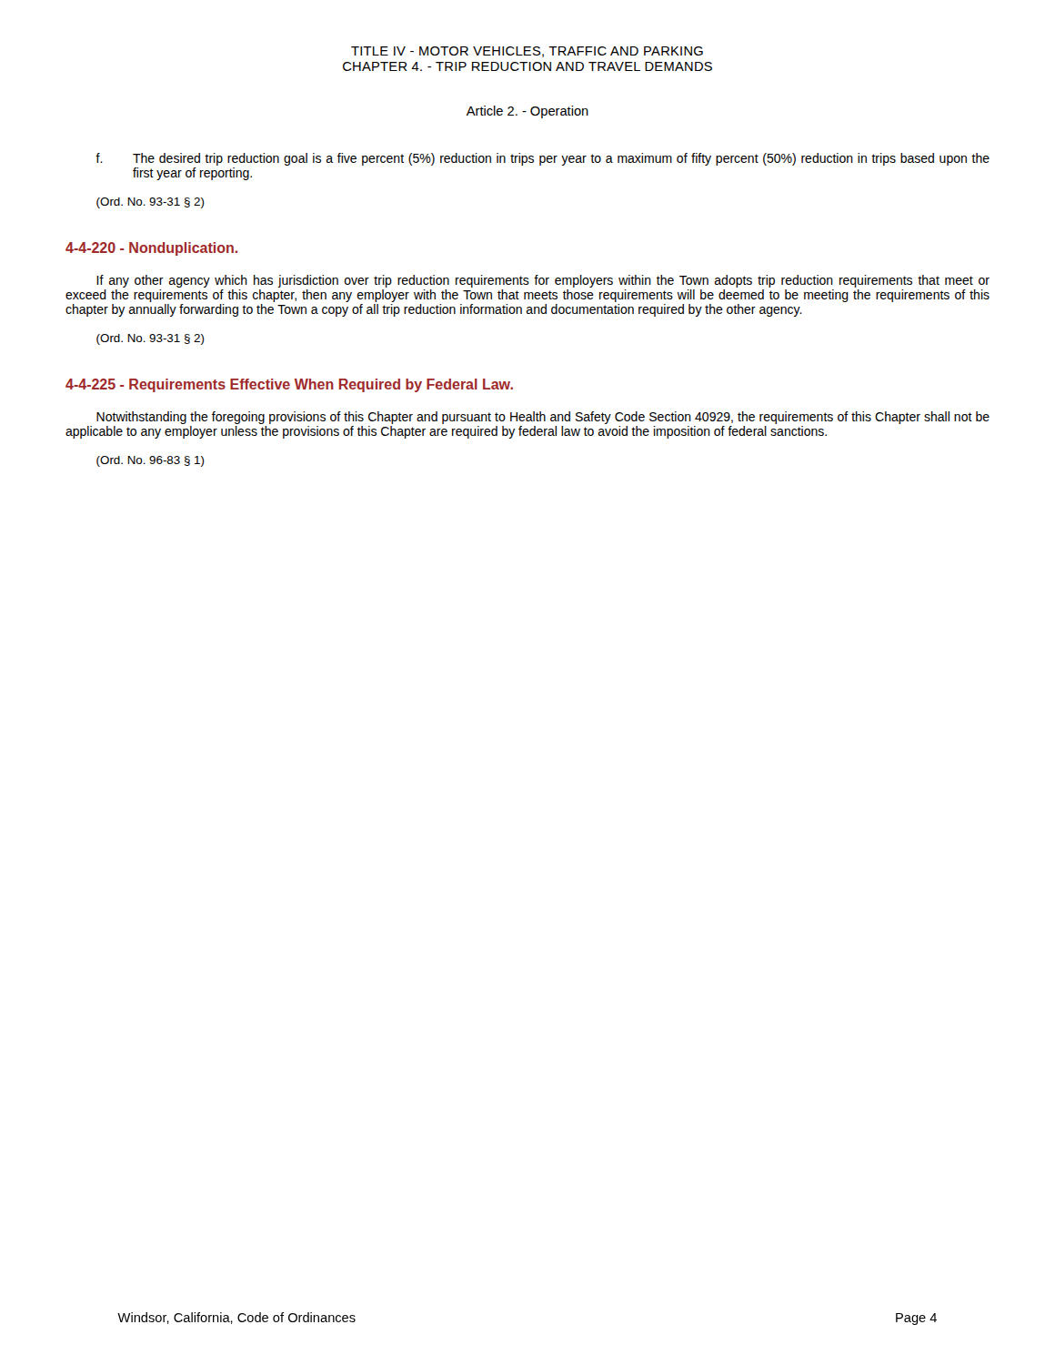TITLE IV - MOTOR VEHICLES, TRAFFIC AND PARKING
CHAPTER 4. - TRIP REDUCTION AND TRAVEL DEMANDS
Article 2. - Operation
f. The desired trip reduction goal is a five percent (5%) reduction in trips per year to a maximum of fifty percent (50%) reduction in trips based upon the first year of reporting.
(Ord. No. 93-31 § 2)
4-4-220 - Nonduplication.
If any other agency which has jurisdiction over trip reduction requirements for employers within the Town adopts trip reduction requirements that meet or exceed the requirements of this chapter, then any employer with the Town that meets those requirements will be deemed to be meeting the requirements of this chapter by annually forwarding to the Town a copy of all trip reduction information and documentation required by the other agency.
(Ord. No. 93-31 § 2)
4-4-225 - Requirements Effective When Required by Federal Law.
Notwithstanding the foregoing provisions of this Chapter and pursuant to Health and Safety Code Section 40929, the requirements of this Chapter shall not be applicable to any employer unless the provisions of this Chapter are required by federal law to avoid the imposition of federal sanctions.
(Ord. No. 96-83 § 1)
Windsor, California, Code of Ordinances Page 4